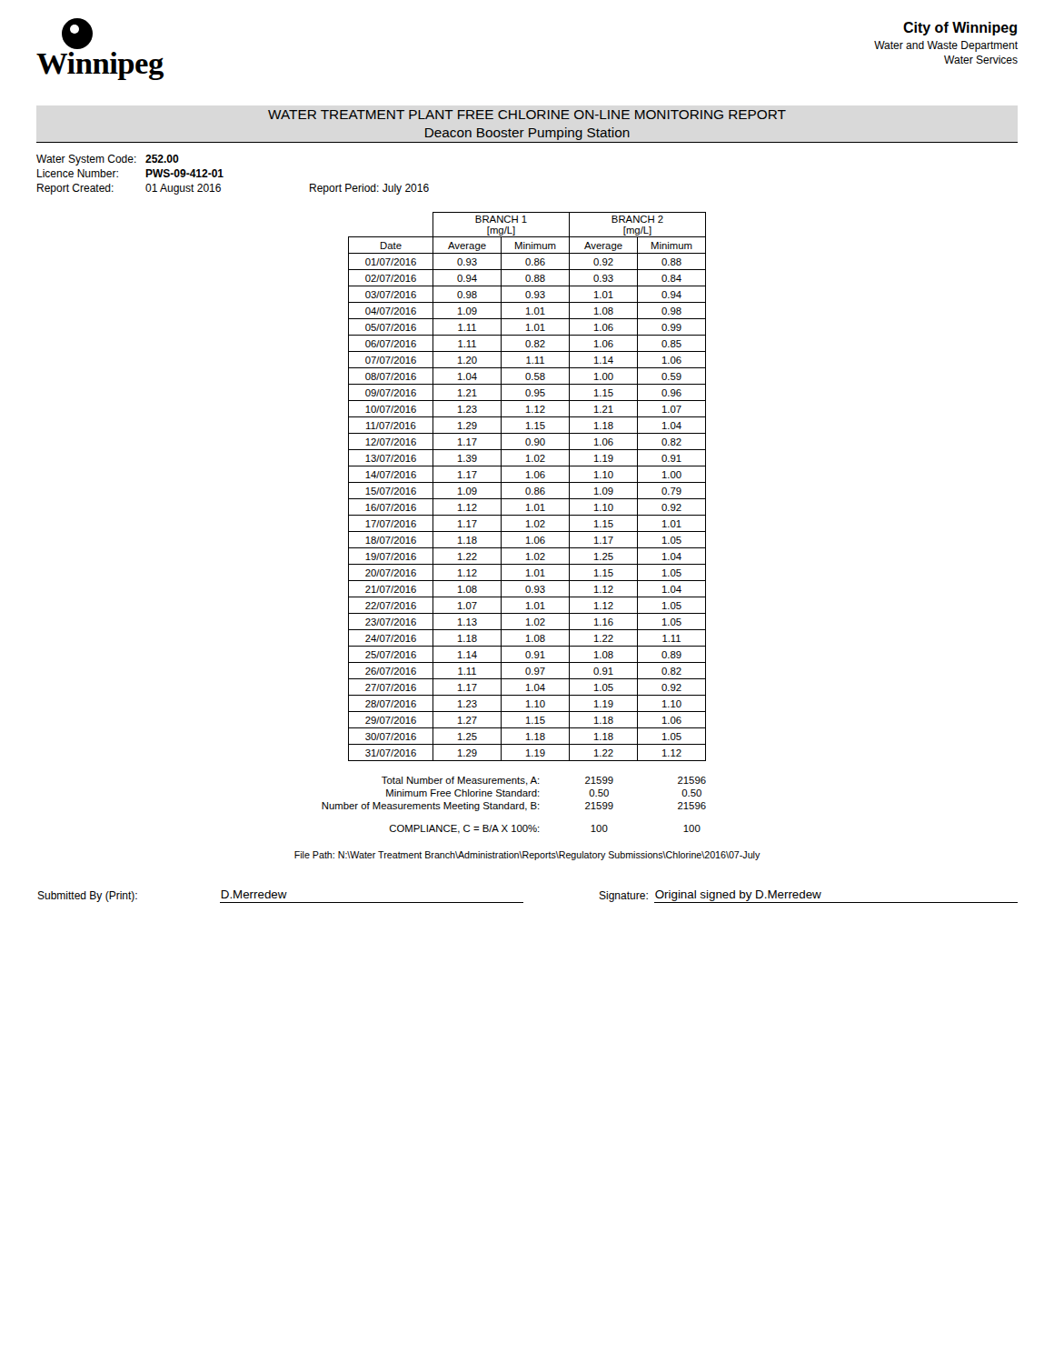Winnipeg
City of Winnipeg
Water and Waste Department
Water Services
WATER TREATMENT PLANT FREE CHLORINE ON-LINE MONITORING REPORT Deacon Booster Pumping Station
| Water System Code: | 252.00 | |
| Licence Number: | PWS-09-412-01 | |
| Report Created: | 01 August 2016 | Report Period: July 2016 |
| | BRANCH 1 [mg/L] | BRANCH 2 [mg/L] |
| Date | Average | Minimum | Average | Minimum |
| 01/07/2016 | 0.93 | 0.86 | 0.92 | 0.88 |
| 02/07/2016 | 0.94 | 0.88 | 0.93 | 0.84 |
| 03/07/2016 | 0.98 | 0.93 | 1.01 | 0.94 |
| 04/07/2016 | 1.09 | 1.01 | 1.08 | 0.98 |
| 05/07/2016 | 1.11 | 1.01 | 1.06 | 0.99 |
| 06/07/2016 | 1.11 | 0.82 | 1.06 | 0.85 |
| 07/07/2016 | 1.20 | 1.11 | 1.14 | 1.06 |
| 08/07/2016 | 1.04 | 0.58 | 1.00 | 0.59 |
| 09/07/2016 | 1.21 | 0.95 | 1.15 | 0.96 |
| 10/07/2016 | 1.23 | 1.12 | 1.21 | 1.07 |
| 11/07/2016 | 1.29 | 1.15 | 1.18 | 1.04 |
| 12/07/2016 | 1.17 | 0.90 | 1.06 | 0.82 |
| 13/07/2016 | 1.39 | 1.02 | 1.19 | 0.91 |
| 14/07/2016 | 1.17 | 1.06 | 1.10 | 1.00 |
| 15/07/2016 | 1.09 | 0.86 | 1.09 | 0.79 |
| 16/07/2016 | 1.12 | 1.01 | 1.10 | 0.92 |
| 17/07/2016 | 1.17 | 1.02 | 1.15 | 1.01 |
| 18/07/2016 | 1.18 | 1.06 | 1.17 | 1.05 |
| 19/07/2016 | 1.22 | 1.02 | 1.25 | 1.04 |
| 20/07/2016 | 1.12 | 1.01 | 1.15 | 1.05 |
| 21/07/2016 | 1.08 | 0.93 | 1.12 | 1.04 |
| 22/07/2016 | 1.07 | 1.01 | 1.12 | 1.05 |
| 23/07/2016 | 1.13 | 1.02 | 1.16 | 1.05 |
| 24/07/2016 | 1.18 | 1.08 | 1.22 | 1.11 |
| 25/07/2016 | 1.14 | 0.91 | 1.08 | 0.89 |
| 26/07/2016 | 1.11 | 0.97 | 0.91 | 0.82 |
| 27/07/2016 | 1.17 | 1.04 | 1.05 | 0.92 |
| 28/07/2016 | 1.23 | 1.10 | 1.19 | 1.10 |
| 29/07/2016 | 1.27 | 1.15 | 1.18 | 1.06 |
| 30/07/2016 | 1.25 | 1.18 | 1.18 | 1.05 |
| 31/07/2016 | 1.29 | 1.19 | 1.22 | 1.12 |
| Total Number of Measurements, A: | 21599 | 21596 |
| Minimum Free Chlorine Standard: | 0.50 | 0.50 |
| Number of Measurements Meeting Standard, B: | 21599 | 21596 |
| COMPLIANCE, C = B/A X 100%: | 100 | 100 |
File Path: N:\Water Treatment Branch\Administration\Reports\Regulatory Submissions\Chlorine\2016\07-July
| Submitted By (Print): | D.Merredew | Signature: | Original signed by D.Merredew |